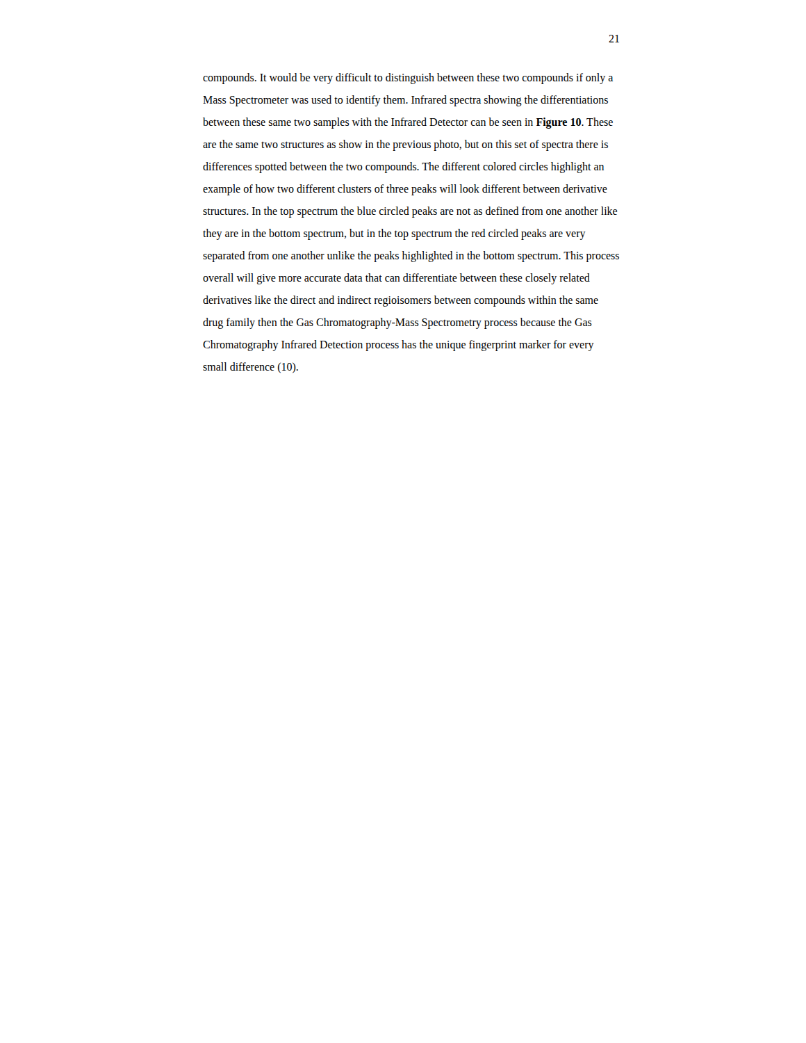21
compounds. It would be very difficult to distinguish between these two compounds if only a Mass Spectrometer was used to identify them. Infrared spectra showing the differentiations between these same two samples with the Infrared Detector can be seen in Figure 10. These are the same two structures as show in the previous photo, but on this set of spectra there is differences spotted between the two compounds. The different colored circles highlight an example of how two different clusters of three peaks will look different between derivative structures. In the top spectrum the blue circled peaks are not as defined from one another like they are in the bottom spectrum, but in the top spectrum the red circled peaks are very separated from one another unlike the peaks highlighted in the bottom spectrum. This process overall will give more accurate data that can differentiate between these closely related derivatives like the direct and indirect regioisomers between compounds within the same drug family then the Gas Chromatography-Mass Spectrometry process because the Gas Chromatography Infrared Detection process has the unique fingerprint marker for every small difference (10).